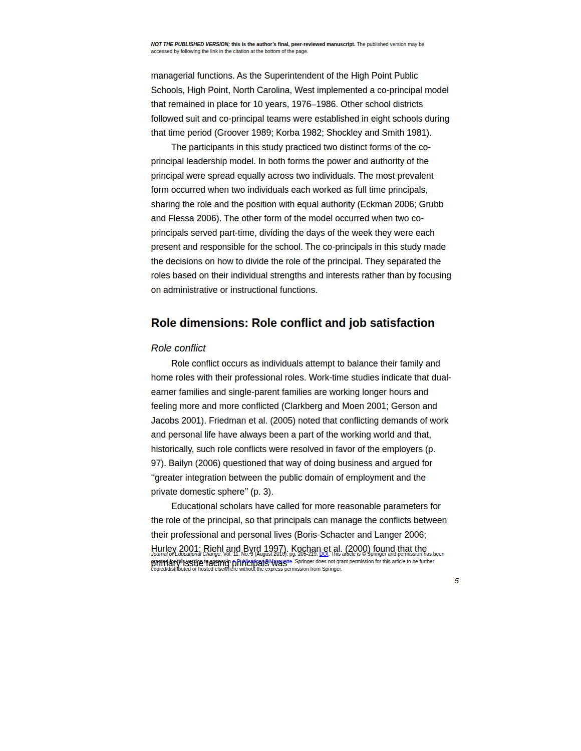NOT THE PUBLISHED VERSION; this is the author’s final, peer-reviewed manuscript. The published version may be accessed by following the link in the citation at the bottom of the page.
managerial functions. As the Superintendent of the High Point Public Schools, High Point, North Carolina, West implemented a co-principal model that remained in place for 10 years, 1976–1986. Other school districts followed suit and co-principal teams were established in eight schools during that time period (Groover 1989; Korba 1982; Shockley and Smith 1981).
The participants in this study practiced two distinct forms of the co-principal leadership model. In both forms the power and authority of the principal were spread equally across two individuals. The most prevalent form occurred when two individuals each worked as full time principals, sharing the role and the position with equal authority (Eckman 2006; Grubb and Flessa 2006). The other form of the model occurred when two co-principals served part-time, dividing the days of the week they were each present and responsible for the school. The co-principals in this study made the decisions on how to divide the role of the principal. They separated the roles based on their individual strengths and interests rather than by focusing on administrative or instructional functions.
Role dimensions: Role conflict and job satisfaction
Role conflict
Role conflict occurs as individuals attempt to balance their family and home roles with their professional roles. Work-time studies indicate that dual-earner families and single-parent families are working longer hours and feeling more and more conflicted (Clarkberg and Moen 2001; Gerson and Jacobs 2001). Friedman et al. (2005) noted that conflicting demands of work and personal life have always been a part of the working world and that, historically, such role conflicts were resolved in favor of the employers (p. 97). Bailyn (2006) questioned that way of doing business and argued for ‘‘greater integration between the public domain of employment and the private domestic sphere’’ (p. 3).
Educational scholars have called for more reasonable parameters for the role of the principal, so that principals can manage the conflicts between their professional and personal lives (Boris-Schacter and Langer 2006; Hurley 2001; Riehl and Byrd 1997). Kochan et al. (2000) found that the primary issue facing principals was
Journal of Educational Change, Vol. 11, No. 3 (August 2010): pg. 205-219. DOI. This article is © Springer and permission has been granted for this version to appear in e-Publications@Marquette. Springer does not grant permission for this article to be further copied/distributed or hosted elsewhere without the express permission from Springer.
5